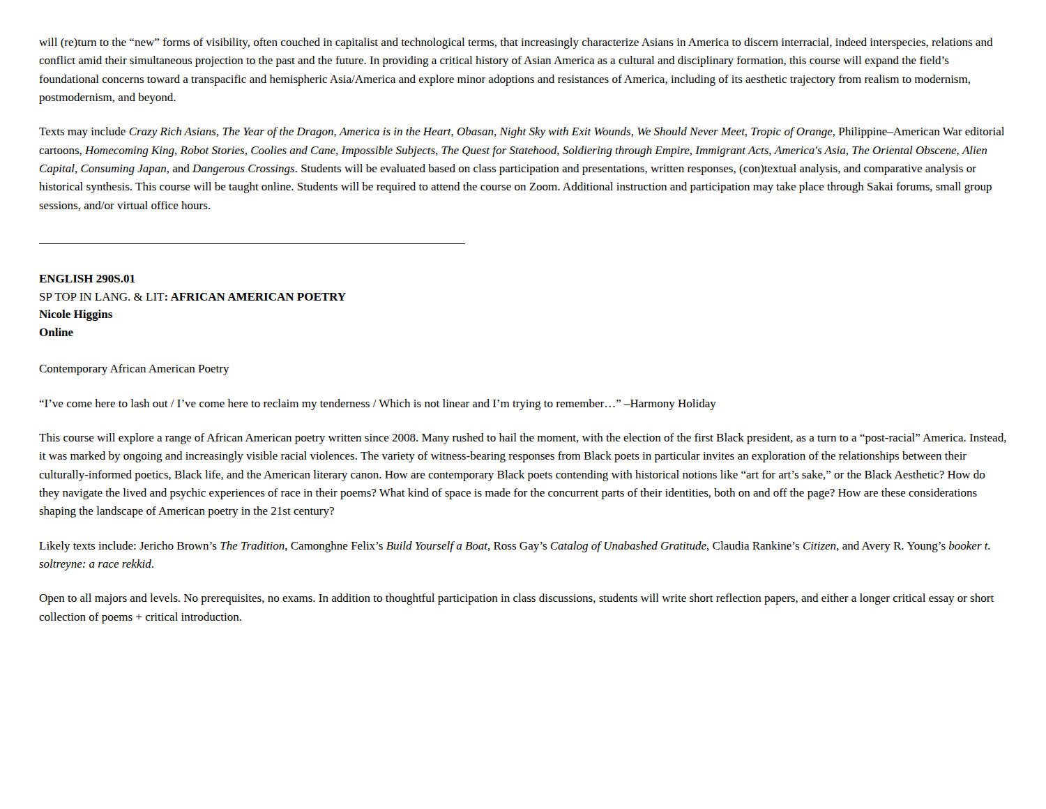will (re)turn to the “new” forms of visibility, often couched in capitalist and technological terms, that increasingly characterize Asians in America to discern interracial, indeed interspecies, relations and conflict amid their simultaneous projection to the past and the future. In providing a critical history of Asian America as a cultural and disciplinary formation, this course will expand the field’s foundational concerns toward a transpacific and hemispheric Asia/America and explore minor adoptions and resistances of America, including of its aesthetic trajectory from realism to modernism, postmodernism, and beyond.
Texts may include Crazy Rich Asians, The Year of the Dragon, America is in the Heart, Obasan, Night Sky with Exit Wounds, We Should Never Meet, Tropic of Orange, Philippine–American War editorial cartoons, Homecoming King, Robot Stories, Coolies and Cane, Impossible Subjects, The Quest for Statehood, Soldiering through Empire, Immigrant Acts, America's Asia, The Oriental Obscene, Alien Capital, Consuming Japan, and Dangerous Crossings. Students will be evaluated based on class participation and presentations, written responses, (con)textual analysis, and comparative analysis or historical synthesis. This course will be taught online. Students will be required to attend the course on Zoom. Additional instruction and participation may take place through Sakai forums, small group sessions, and/or virtual office hours.
ENGLISH 290S.01
SP TOP IN LANG. & LIT: AFRICAN AMERICAN POETRY Nicole Higgins Online
Contemporary African American Poetry
“I’ve come here to lash out / I’ve come here to reclaim my tenderness / Which is not linear and I’m trying to remember…” –Harmony Holiday
This course will explore a range of African American poetry written since 2008. Many rushed to hail the moment, with the election of the first Black president, as a turn to a “post-racial” America. Instead, it was marked by ongoing and increasingly visible racial violences. The variety of witness-bearing responses from Black poets in particular invites an exploration of the relationships between their culturally-informed poetics, Black life, and the American literary canon. How are contemporary Black poets contending with historical notions like “art for art’s sake,” or the Black Aesthetic? How do they navigate the lived and psychic experiences of race in their poems? What kind of space is made for the concurrent parts of their identities, both on and off the page? How are these considerations shaping the landscape of American poetry in the 21st century?
Likely texts include: Jericho Brown’s The Tradition, Camonghne Felix’s Build Yourself a Boat, Ross Gay’s Catalog of Unabashed Gratitude, Claudia Rankine’s Citizen, and Avery R. Young’s booker t. soltreyne: a race rekkid.
Open to all majors and levels. No prerequisites, no exams. In addition to thoughtful participation in class discussions, students will write short reflection papers, and either a longer critical essay or short collection of poems + critical introduction.